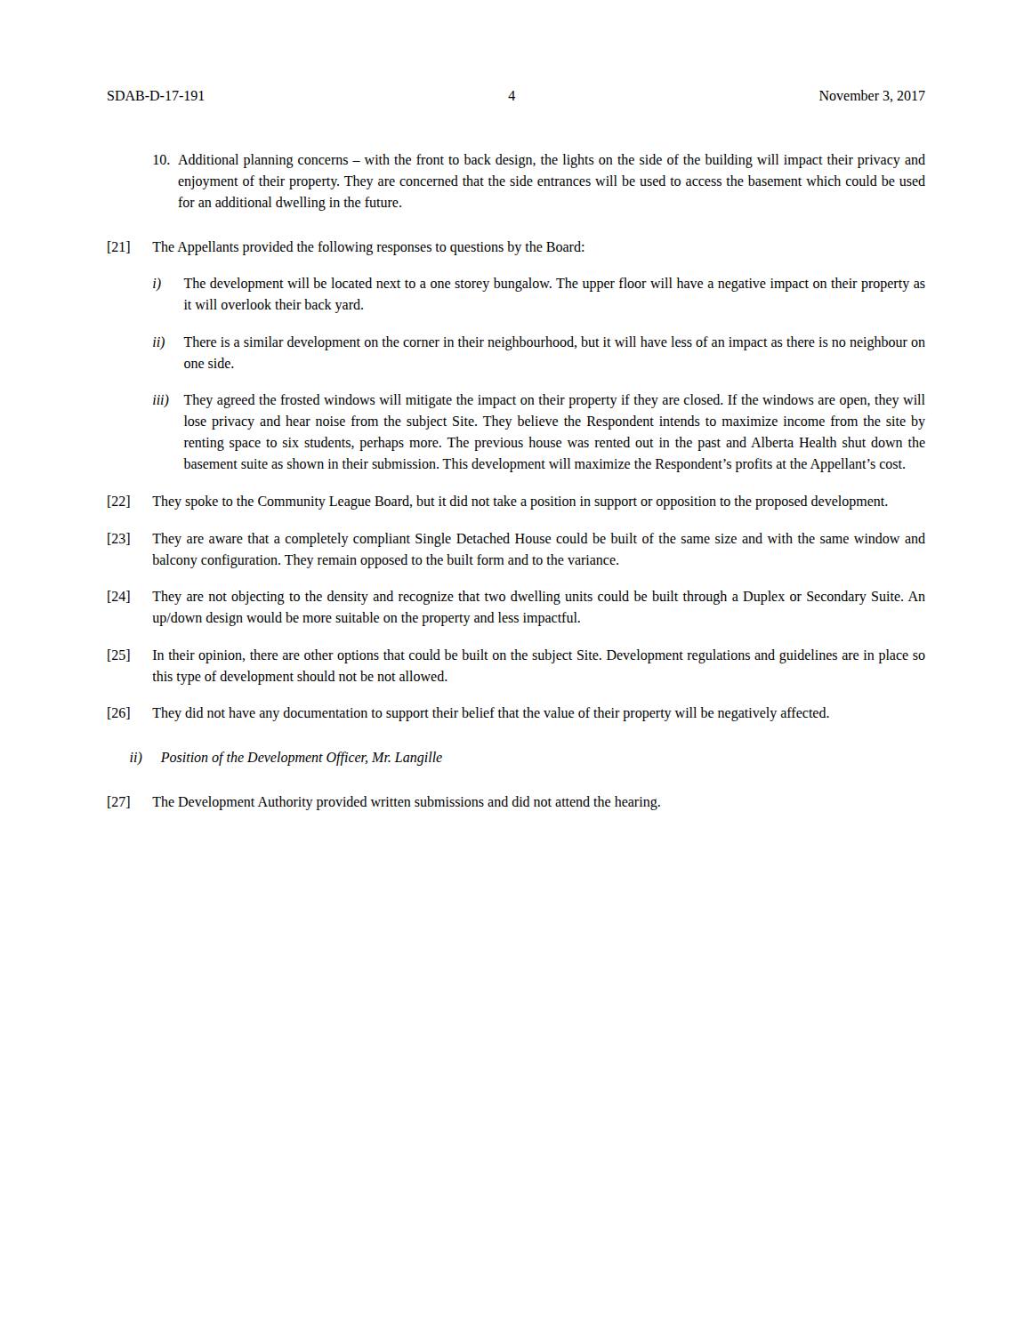SDAB-D-17-191
4
November 3, 2017
10.
Additional planning concerns – with the front to back design, the lights on the side of the building will impact their privacy and enjoyment of their property. They are concerned that the side entrances will be used to access the basement which could be used for an additional dwelling in the future.
[21]
The Appellants provided the following responses to questions by the Board:
i)
The development will be located next to a one storey bungalow. The upper floor will have a negative impact on their property as it will overlook their back yard.
ii)
There is a similar development on the corner in their neighbourhood, but it will have less of an impact as there is no neighbour on one side.
iii)
They agreed the frosted windows will mitigate the impact on their property if they are closed. If the windows are open, they will lose privacy and hear noise from the subject Site. They believe the Respondent intends to maximize income from the site by renting space to six students, perhaps more. The previous house was rented out in the past and Alberta Health shut down the basement suite as shown in their submission. This development will maximize the Respondent’s profits at the Appellant’s cost.
[22]
They spoke to the Community League Board, but it did not take a position in support or opposition to the proposed development.
[23]
They are aware that a completely compliant Single Detached House could be built of the same size and with the same window and balcony configuration. They remain opposed to the built form and to the variance.
[24]
They are not objecting to the density and recognize that two dwelling units could be built through a Duplex or Secondary Suite. An up/down design would be more suitable on the property and less impactful.
[25]
In their opinion, there are other options that could be built on the subject Site. Development regulations and guidelines are in place so this type of development should not be not allowed.
[26]
They did not have any documentation to support their belief that the value of their property will be negatively affected.
ii)
Position of the Development Officer, Mr. Langille
[27]
The Development Authority provided written submissions and did not attend the hearing.